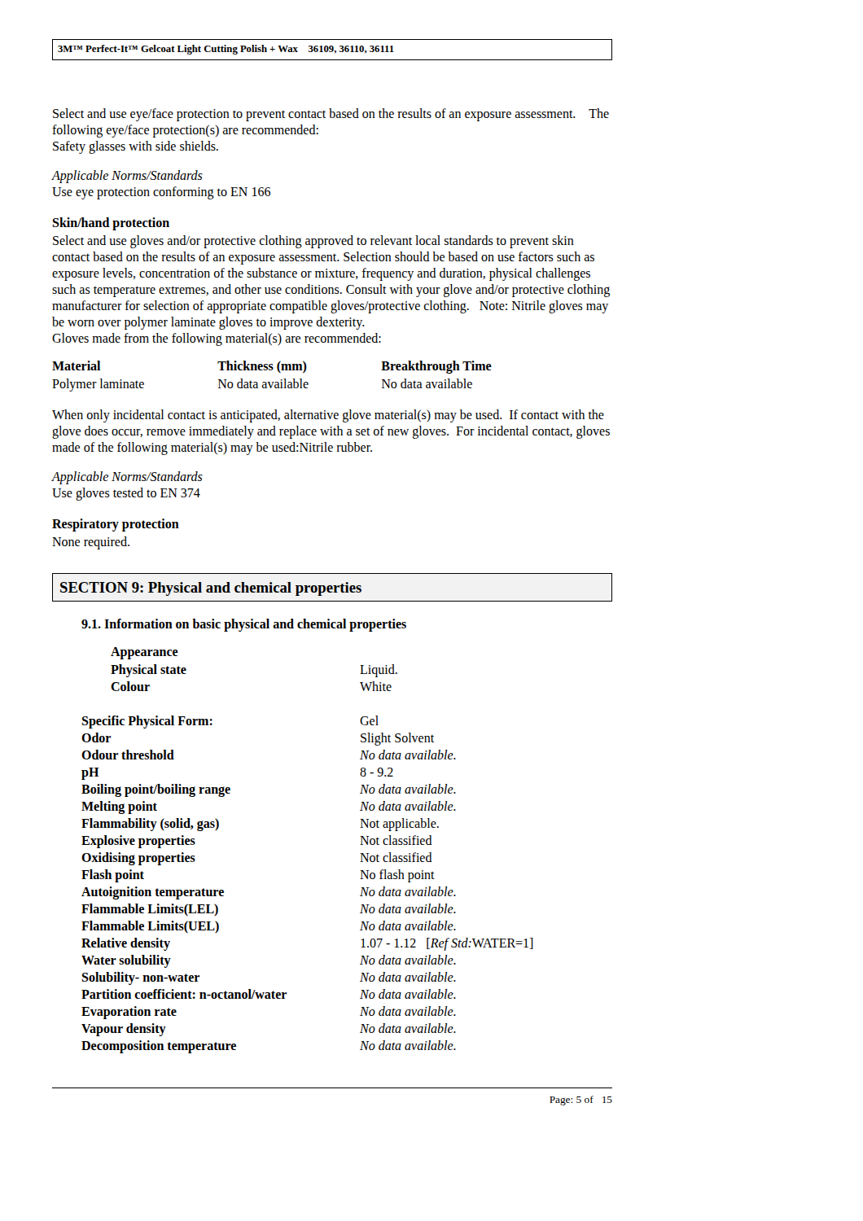3M™ Perfect-It™ Gelcoat Light Cutting Polish + Wax 36109, 36110, 36111
Select and use eye/face protection to prevent contact based on the results of an exposure assessment. The following eye/face protection(s) are recommended:
Safety glasses with side shields.
Applicable Norms/Standards
Use eye protection conforming to EN 166
Skin/hand protection
Select and use gloves and/or protective clothing approved to relevant local standards to prevent skin contact based on the results of an exposure assessment. Selection should be based on use factors such as exposure levels, concentration of the substance or mixture, frequency and duration, physical challenges such as temperature extremes, and other use conditions. Consult with your glove and/or protective clothing manufacturer for selection of appropriate compatible gloves/protective clothing. Note: Nitrile gloves may be worn over polymer laminate gloves to improve dexterity.
Gloves made from the following material(s) are recommended:
| Material | Thickness (mm) | Breakthrough Time |
| --- | --- | --- |
| Polymer laminate | No data available | No data available |
When only incidental contact is anticipated, alternative glove material(s) may be used. If contact with the glove does occur, remove immediately and replace with a set of new gloves. For incidental contact, gloves made of the following material(s) may be used:Nitrile rubber.
Applicable Norms/Standards
Use gloves tested to EN 374
Respiratory protection
None required.
SECTION 9: Physical and chemical properties
9.1. Information on basic physical and chemical properties
Appearance
| Physical state | Liquid. |
| Colour | White |
| Specific Physical Form: | Gel |
| Odor | Slight Solvent |
| Odour threshold | No data available. |
| pH | 8 - 9.2 |
| Boiling point/boiling range | No data available. |
| Melting point | No data available. |
| Flammability (solid, gas) | Not applicable. |
| Explosive properties | Not classified |
| Oxidising properties | Not classified |
| Flash point | No flash point |
| Autoignition temperature | No data available. |
| Flammable Limits(LEL) | No data available. |
| Flammable Limits(UEL) | No data available. |
| Relative density | 1.07 - 1.12 [ Ref Std: WATER=1] |
| Water solubility | No data available. |
| Solubility- non-water | No data available. |
| Partition coefficient: n-octanol/water | No data available. |
| Evaporation rate | No data available. |
| Vapour density | No data available. |
| Decomposition temperature | No data available. |
Page: 5 of 15